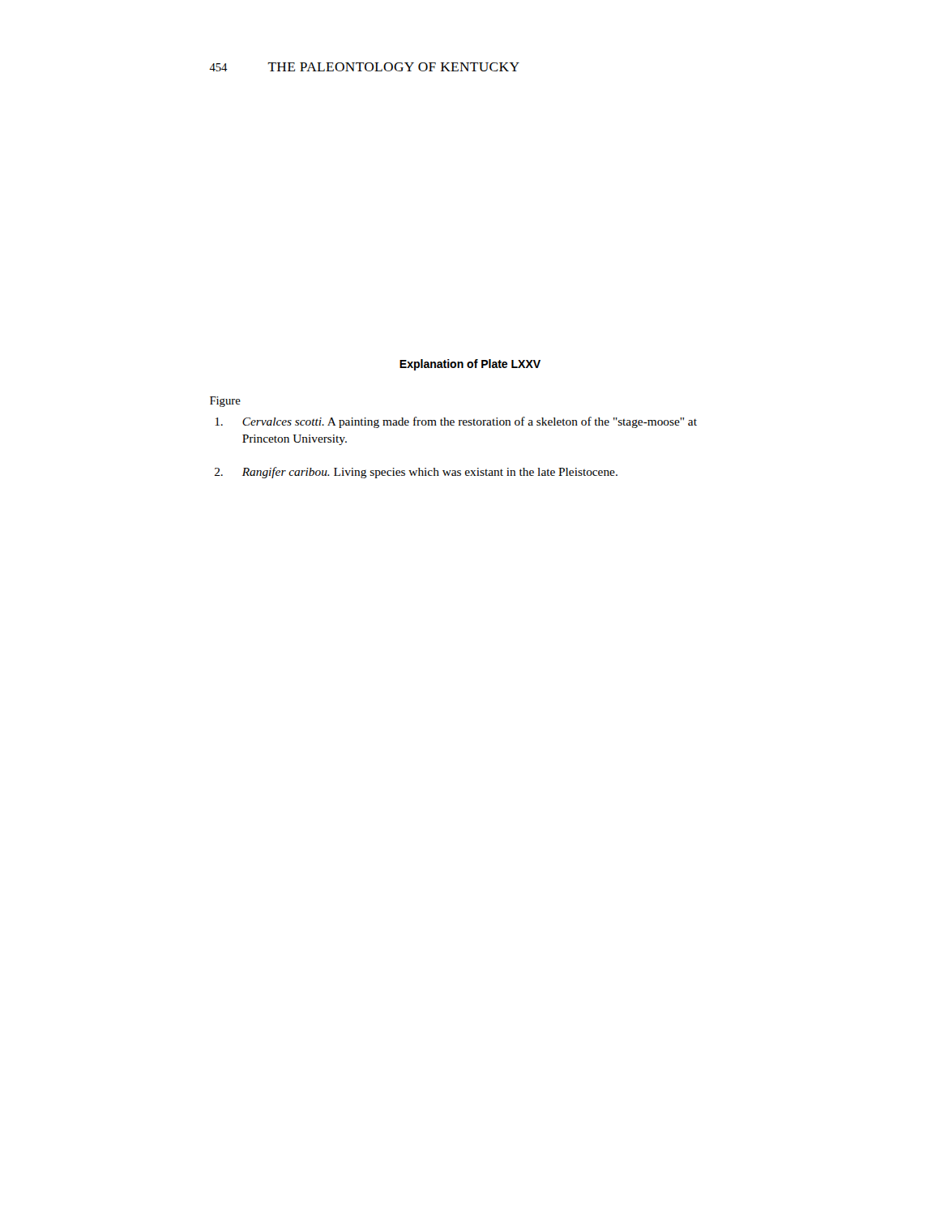454
THE PALEONTOLOGY OF KENTUCKY
Explanation of Plate LXXV
Figure
1. Cervalces scotti. A painting made from the restoration of a skeleton of the "stage-moose" at Princeton University.
2. Rangifer caribou. Living species which was existant in the late Pleistocene.